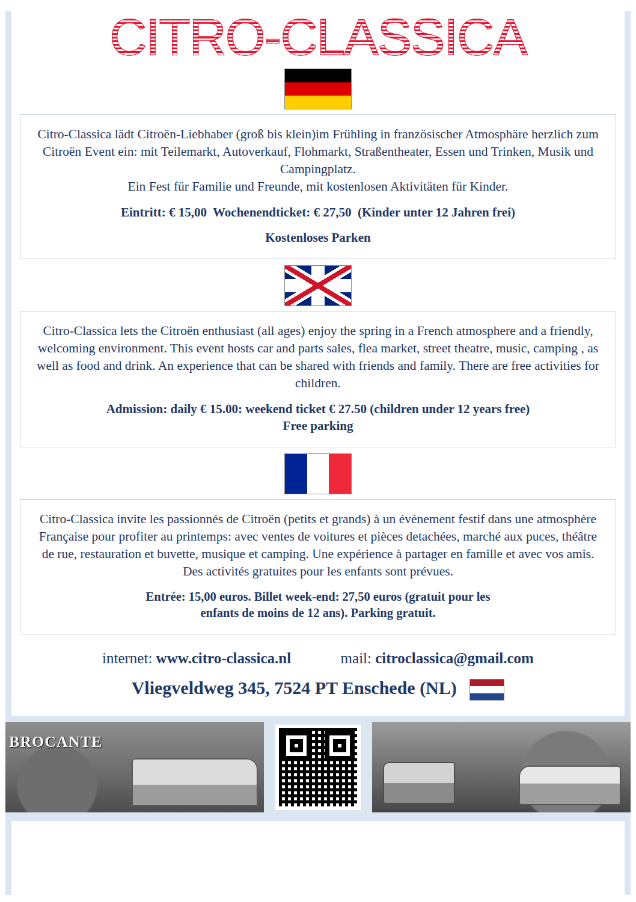Citro-Classica
Citro-Classica lädt Citroën-Liebhaber (groß bis klein)im Frühling in französischer Atmosphäre herzlich zum Citroën Event ein: mit Teilemarkt, Autoverkauf, Flohmarkt, Straßentheater, Essen und Trinken, Musik und Campingplatz.
Ein Fest für Familie und Freunde, mit kostenlosen Aktivitäten für Kinder.
Eintritt: € 15,00 Wochenendticket: € 27,50 (Kinder unter 12 Jahren frei)
Kostenloses Parken
Citro-Classica lets the Citroën enthusiast (all ages) enjoy the spring in a French atmosphere and a friendly, welcoming environment. This event hosts car and parts sales, flea market, street theatre, music, camping , as well as food and drink. An experience that can be shared with friends and family. There are free activities for children.
Admission: daily € 15.00: weekend ticket € 27.50 (children under 12 years free)
Free parking
Citro-Classica invite les passionnés de Citroën (petits et grands) à un événement festif dans une atmosphère Française pour profiter au printemps: avec ventes de voitures et pièces detachées, marché aux puces, théâtre de rue, restauration et buvette, musique et camping. Une expérience à partager en famille et avec vos amis. Des activités gratuites pour les enfants sont prévues.
Entrée: 15,00 euros. Billet week-end: 27,50 euros (gratuit pour les
enfants de moins de 12 ans). Parking gratuit.
internet: www.citro-classica.nl mail: citroclassica@gmail.com
Vliegveldweg 345, 7524 PT Enschede (NL)